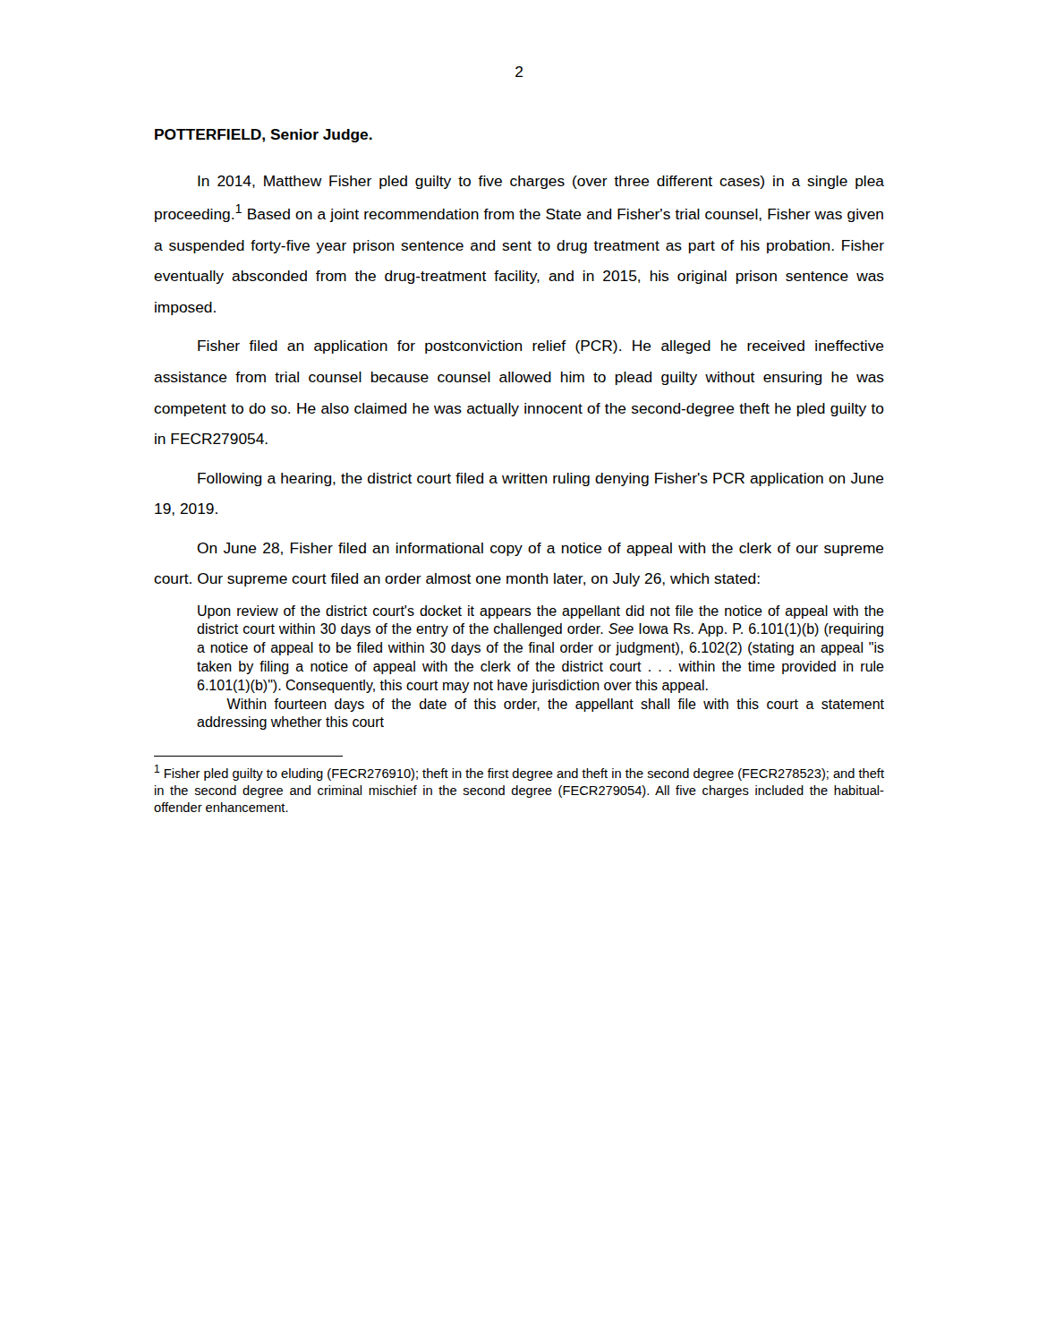2
POTTERFIELD, Senior Judge.
In 2014, Matthew Fisher pled guilty to five charges (over three different cases) in a single plea proceeding.1 Based on a joint recommendation from the State and Fisher's trial counsel, Fisher was given a suspended forty-five year prison sentence and sent to drug treatment as part of his probation. Fisher eventually absconded from the drug-treatment facility, and in 2015, his original prison sentence was imposed.
Fisher filed an application for postconviction relief (PCR). He alleged he received ineffective assistance from trial counsel because counsel allowed him to plead guilty without ensuring he was competent to do so. He also claimed he was actually innocent of the second-degree theft he pled guilty to in FECR279054.
Following a hearing, the district court filed a written ruling denying Fisher's PCR application on June 19, 2019.
On June 28, Fisher filed an informational copy of a notice of appeal with the clerk of our supreme court. Our supreme court filed an order almost one month later, on July 26, which stated:
Upon review of the district court's docket it appears the appellant did not file the notice of appeal with the district court within 30 days of the entry of the challenged order. See Iowa Rs. App. P. 6.101(1)(b) (requiring a notice of appeal to be filed within 30 days of the final order or judgment), 6.102(2) (stating an appeal "is taken by filing a notice of appeal with the clerk of the district court . . . within the time provided in rule 6.101(1)(b)"). Consequently, this court may not have jurisdiction over this appeal.
Within fourteen days of the date of this order, the appellant shall file with this court a statement addressing whether this court
1 Fisher pled guilty to eluding (FECR276910); theft in the first degree and theft in the second degree (FECR278523); and theft in the second degree and criminal mischief in the second degree (FECR279054). All five charges included the habitual-offender enhancement.